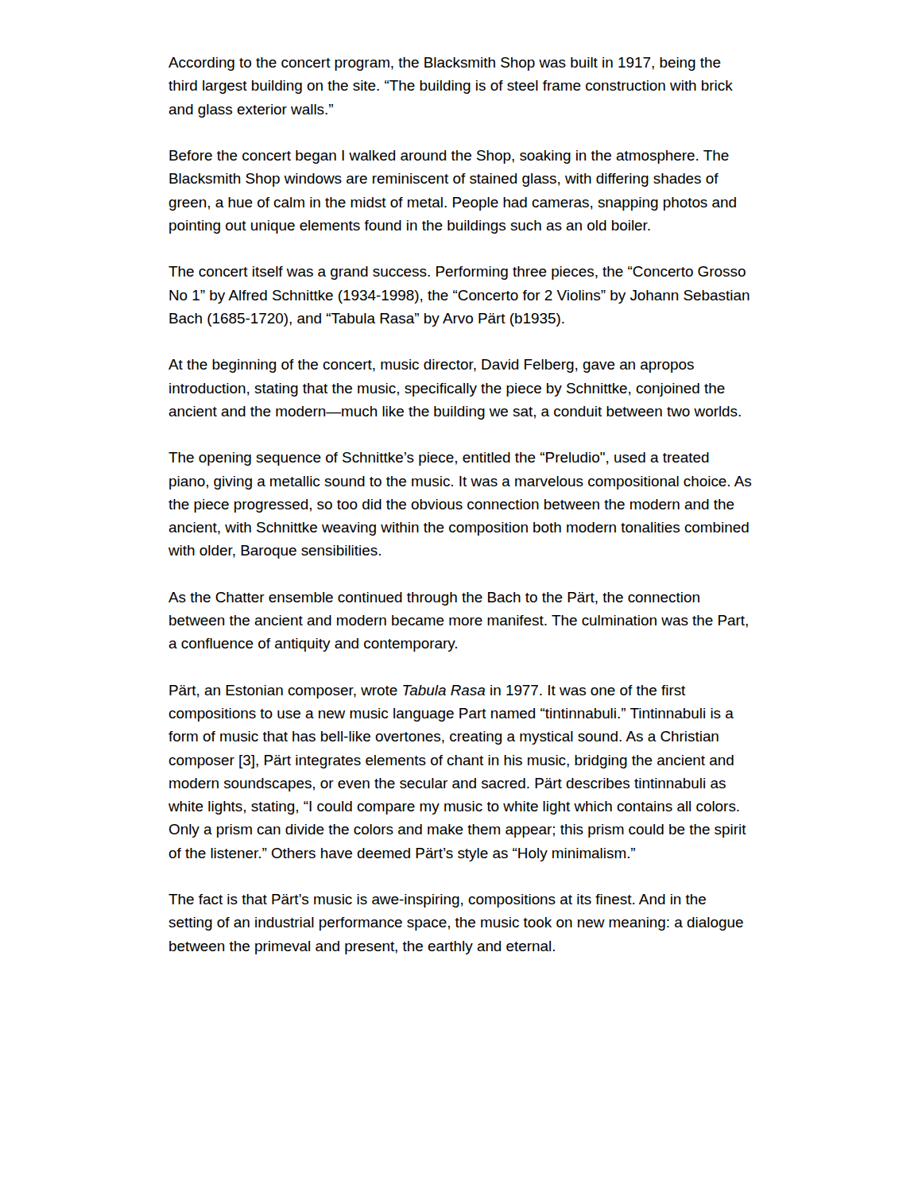According to the concert program, the Blacksmith Shop was built in 1917, being the third largest building on the site. “The building is of steel frame construction with brick and glass exterior walls.”
Before the concert began I walked around the Shop, soaking in the atmosphere. The Blacksmith Shop windows are reminiscent of stained glass, with differing shades of green, a hue of calm in the midst of metal. People had cameras, snapping photos and pointing out unique elements found in the buildings such as an old boiler.
The concert itself was a grand success. Performing three pieces, the “Concerto Grosso No 1” by Alfred Schnittke (1934-1998), the “Concerto for 2 Violins” by Johann Sebastian Bach (1685-1720), and “Tabula Rasa” by Arvo Pärt (b1935).
At the beginning of the concert, music director, David Felberg, gave an apropos introduction, stating that the music, specifically the piece by Schnittke, conjoined the ancient and the modern—much like the building we sat, a conduit between two worlds.
The opening sequence of Schnittke’s piece, entitled the “Preludio", used a treated piano, giving a metallic sound to the music. It was a marvelous compositional choice. As the piece progressed, so too did the obvious connection between the modern and the ancient, with Schnittke weaving within the composition both modern tonalities combined with older, Baroque sensibilities.
As the Chatter ensemble continued through the Bach to the Pärt, the connection between the ancient and modern became more manifest. The culmination was the Part, a confluence of antiquity and contemporary.
Pärt, an Estonian composer, wrote Tabula Rasa in 1977. It was one of the first compositions to use a new music language Part named “tintinnabuli.” Tintinnabuli is a form of music that has bell-like overtones, creating a mystical sound. As a Christian composer [3], Pärt integrates elements of chant in his music, bridging the ancient and modern soundscapes, or even the secular and sacred. Pärt describes tintinnabuli as white lights, stating, “I could compare my music to white light which contains all colors. Only a prism can divide the colors and make them appear; this prism could be the spirit of the listener.” Others have deemed Pärt’s style as “Holy minimalism.”
The fact is that Pärt’s music is awe-inspiring, compositions at its finest. And in the setting of an industrial performance space, the music took on new meaning: a dialogue between the primeval and present, the earthly and eternal.